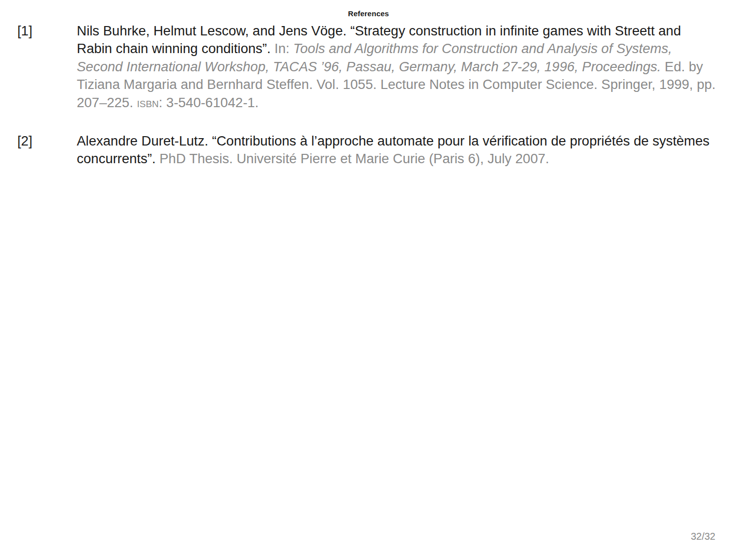References
[1] Nils Buhrke, Helmut Lescow, and Jens Vöge. “Strategy construction in infinite games with Streett and Rabin chain winning conditions”. In: Tools and Algorithms for Construction and Analysis of Systems, Second International Workshop, TACAS ’96, Passau, Germany, March 27-29, 1996, Proceedings. Ed. by Tiziana Margaria and Bernhard Steffen. Vol. 1055. Lecture Notes in Computer Science. Springer, 1999, pp. 207–225. ISBN: 3-540-61042-1.
[2] Alexandre Duret-Lutz. “Contributions à l’approche automate pour la vérification de propriétés de systèmes concurrents”. PhD Thesis. Université Pierre et Marie Curie (Paris 6), July 2007.
32/32